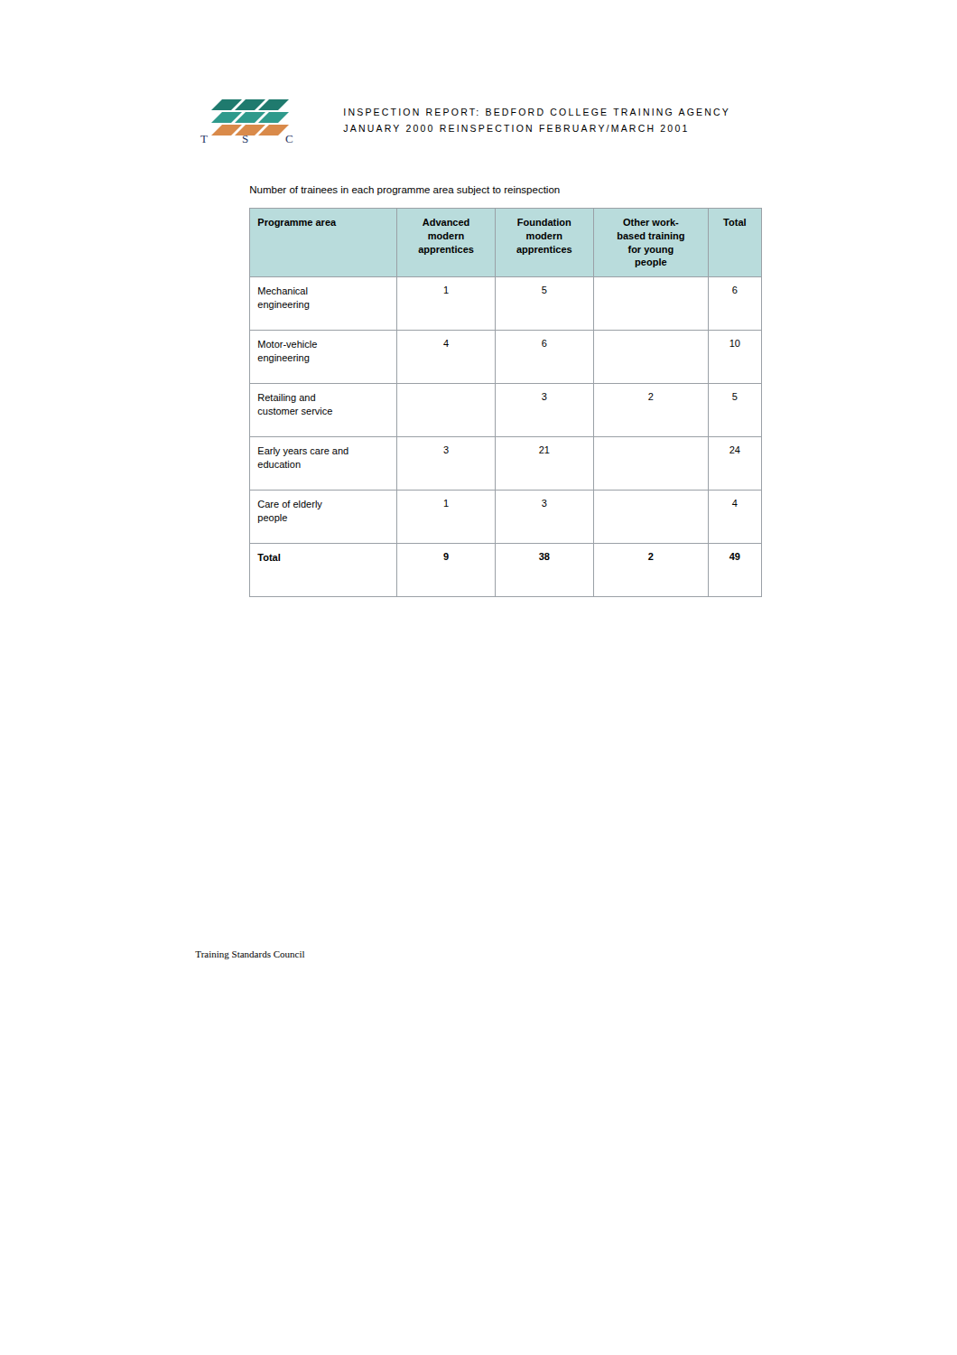T S C
INSPECTION REPORT: BEDFORD COLLEGE TRAINING AGENCY
JANUARY 2000 REINSPECTION FEBRUARY/MARCH 2001
Number of trainees in each programme area subject to reinspection
| Programme area | Advanced modern apprentices | Foundation modern apprentices | Other work- based training for young people | Total |
| --- | --- | --- | --- | --- |
| Mechanical engineering | 1 | 5 | | 6 |
| Motor-vehicle engineering | 4 | 6 | | 10 |
| Retailing and customer service | | 3 | 2 | 5 |
| Early years care and education | 3 | 21 | | 24 |
| Care of elderly people | 1 | 3 | | 4 |
| Total | 9 | 38 | 2 | 49 |
Training Standards Council